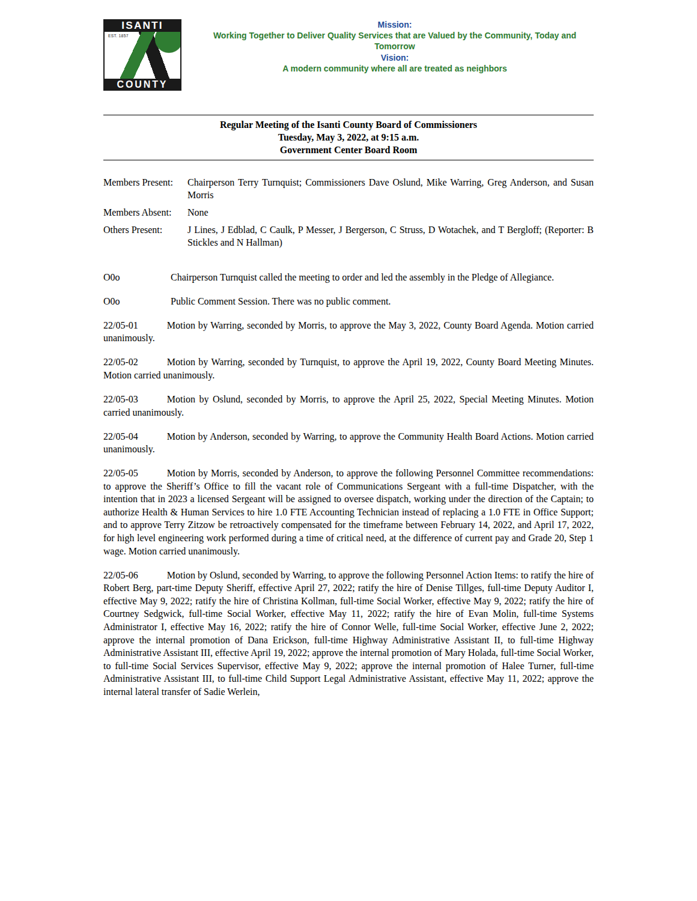ISANTI
EST. 1857
COUNTY
Mission:
Working Together to Deliver Quality Services that are Valued by the Community, Today and Tomorrow
Vision:
A modern community where all are treated as neighbors
Regular Meeting of the Isanti County Board of Commissioners
Tuesday, May 3, 2022, at 9:15 a.m.
Government Center Board Room
| Members Present: | Chairperson Terry Turnquist; Commissioners Dave Oslund, Mike Warring, Greg Anderson, and Susan Morris |
| Members Absent: | None |
| Others Present: | J Lines, J Edblad, C Caulk, P Messer, J Bergerson, C Struss, D Wotachek, and T Bergloff; (Reporter: B Stickles and N Hallman) |
O0o
Chairperson Turnquist called the meeting to order and led the assembly in the Pledge of Allegiance.
O0o
Public Comment Session. There was no public comment.
22/05-01   Motion by Warring, seconded by Morris, to approve the May 3, 2022, County Board Agenda. Motion carried unanimously.
22/05-02   Motion by Warring, seconded by Turnquist, to approve the April 19, 2022, County Board Meeting Minutes. Motion carried unanimously.
22/05-03   Motion by Oslund, seconded by Morris, to approve the April 25, 2022, Special Meeting Minutes. Motion carried unanimously.
22/05-04   Motion by Anderson, seconded by Warring, to approve the Community Health Board Actions. Motion carried unanimously.
22/05-05   Motion by Morris, seconded by Anderson, to approve the following Personnel Committee recommendations: to approve the Sheriff’s Office to fill the vacant role of Communications Sergeant with a full-time Dispatcher, with the intention that in 2023 a licensed Sergeant will be assigned to oversee dispatch, working under the direction of the Captain; to authorize Health & Human Services to hire 1.0 FTE Accounting Technician instead of replacing a 1.0 FTE in Office Support; and to approve Terry Zitzow be retroactively compensated for the timeframe between February 14, 2022, and April 17, 2022, for high level engineering work performed during a time of critical need, at the difference of current pay and Grade 20, Step 1 wage. Motion carried unanimously.
22/05-06   Motion by Oslund, seconded by Warring, to approve the following Personnel Action Items: to ratify the hire of Robert Berg, part-time Deputy Sheriff, effective April 27, 2022; ratify the hire of Denise Tillges, full-time Deputy Auditor I, effective May 9, 2022; ratify the hire of Christina Kollman, full-time Social Worker, effective May 9, 2022; ratify the hire of Courtney Sedgwick, full-time Social Worker, effective May 11, 2022; ratify the hire of Evan Molin, full-time Systems Administrator I, effective May 16, 2022; ratify the hire of Connor Welle, full-time Social Worker, effective June 2, 2022; approve the internal promotion of Dana Erickson, full-time Highway Administrative Assistant II, to full-time Highway Administrative Assistant III, effective April 19, 2022; approve the internal promotion of Mary Holada, full-time Social Worker, to full-time Social Services Supervisor, effective May 9, 2022; approve the internal promotion of Halee Turner, full-time Administrative Assistant III, to full-time Child Support Legal Administrative Assistant, effective May 11, 2022; approve the internal lateral transfer of Sadie Werlein,